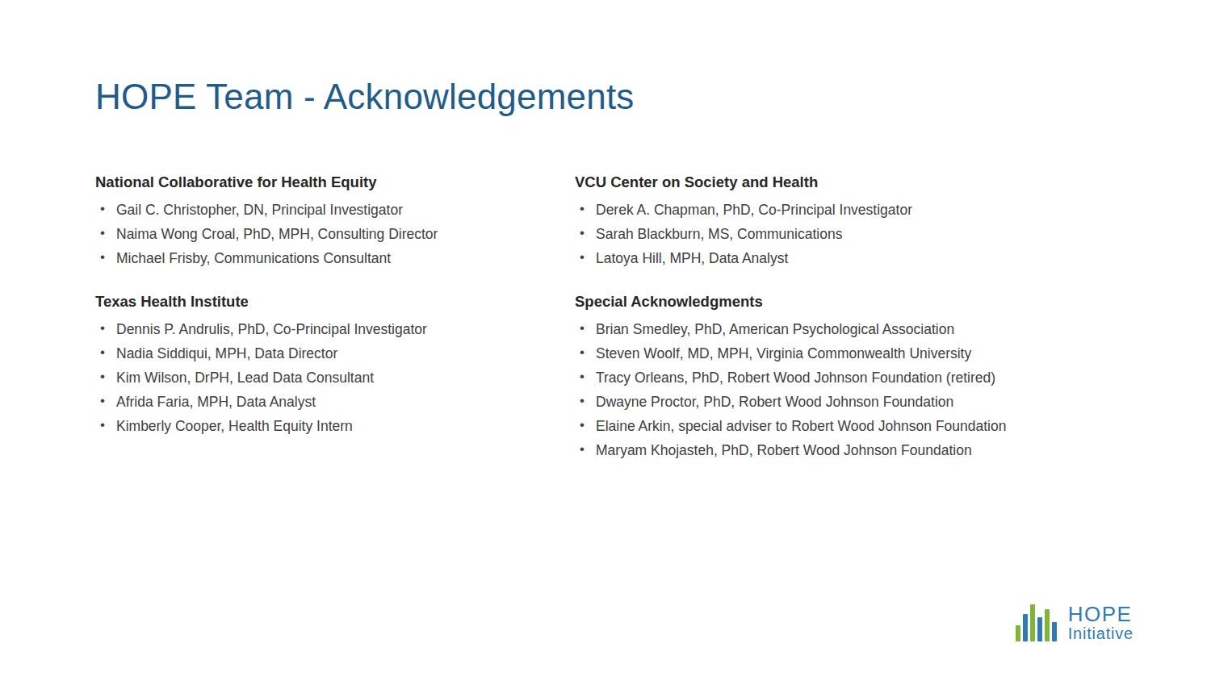HOPE Team - Acknowledgements
National Collaborative for Health Equity
Gail C. Christopher, DN, Principal Investigator
Naima Wong Croal, PhD, MPH, Consulting Director
Michael Frisby, Communications Consultant
Texas Health Institute
Dennis P. Andrulis, PhD, Co-Principal Investigator
Nadia Siddiqui, MPH, Data Director
Kim Wilson, DrPH, Lead Data Consultant
Afrida Faria, MPH, Data Analyst
Kimberly Cooper, Health Equity Intern
VCU Center on Society and Health
Derek A. Chapman, PhD, Co-Principal Investigator
Sarah Blackburn, MS, Communications
Latoya Hill, MPH, Data Analyst
Special Acknowledgments
Brian Smedley, PhD, American Psychological Association
Steven Woolf, MD, MPH, Virginia Commonwealth University
Tracy Orleans, PhD, Robert Wood Johnson Foundation (retired)
Dwayne Proctor, PhD, Robert Wood Johnson Foundation
Elaine Arkin, special adviser to Robert Wood Johnson Foundation
Maryam Khojasteh, PhD, Robert Wood Johnson Foundation
HOPE Initiative